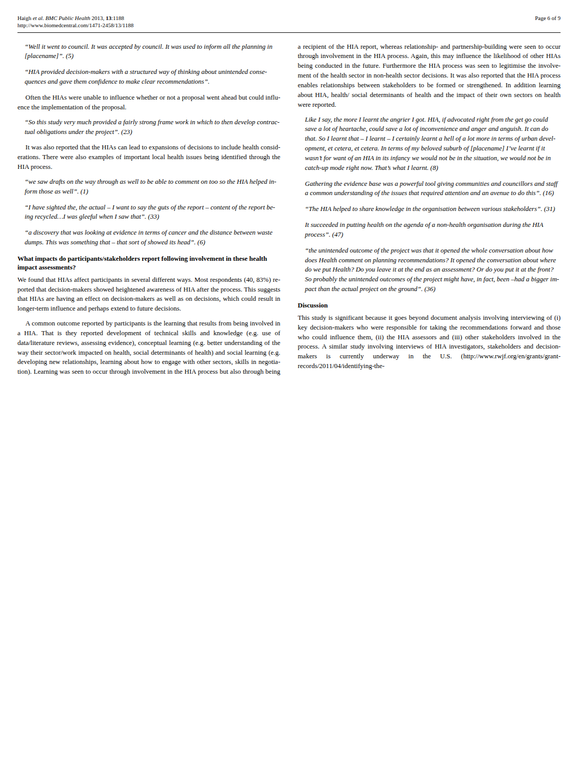Haigh et al. BMC Public Health 2013, 13:1188
http://www.biomedcentral.com/1471-2458/13/1188
Page 6 of 9
“Well it went to council. It was accepted by council. It was used to inform all the planning in [placename]”. (5)
“HIA provided decision-makers with a structured way of thinking about unintended consequences and gave them confidence to make clear recommendations”.
Often the HIAs were unable to influence whether or not a proposal went ahead but could influence the implementation of the proposal.
“So this study very much provided a fairly strong frame work in which to then develop contractual obligations under the project”. (23)
It was also reported that the HIAs can lead to expansions of decisions to include health considerations. There were also examples of important local health issues being identified through the HIA process.
“we saw drafts on the way through as well to be able to comment on too so the HIA helped inform those as well”. (1)
“I have sighted the, the actual – I want to say the guts of the report – content of the report being recycled…I was gleeful when I saw that”. (33)
“a discovery that was looking at evidence in terms of cancer and the distance between waste dumps. This was something that – that sort of showed its head”. (6)
What impacts do participants/stakeholders report following involvement in these health impact assessments?
We found that HIAs affect participants in several different ways. Most respondents (40, 83%) reported that decision-makers showed heightened awareness of HIA after the process. This suggests that HIAs are having an effect on decision-makers as well as on decisions, which could result in longer-term influence and perhaps extend to future decisions.
A common outcome reported by participants is the learning that results from being involved in a HIA. That is they reported development of technical skills and knowledge (e.g. use of data/literature reviews, assessing evidence), conceptual learning (e.g. better understanding of the way their sector/work impacted on health, social determinants of health) and social learning (e.g. developing new relationships, learning about how to engage with other sectors, skills in negotiation). Learning was seen to occur through involvement in the HIA process but also through being a recipient of the HIA report, whereas relationship- and partnership-building were seen to occur through involvement in the HIA process. Again, this may influence the likelihood of other HIAs being conducted in the future. Furthermore the HIA process was seen to legitimise the involvement of the health sector in non-health sector decisions. It was also reported that the HIA process enables relationships between stakeholders to be formed or strengthened. In addition learning about HIA, health/ social determinants of health and the impact of their own sectors on health were reported.
Like I say, the more I learnt the angrier I got. HIA, if advocated right from the get go could save a lot of heartache, could save a lot of inconvenience and anger and anguish. It can do that. So I learnt that – I learnt – I certainly learnt a hell of a lot more in terms of urban development, et cetera, et cetera. In terms of my beloved suburb of [placename] I’ve learnt if it wasn’t for want of an HIA in its infancy we would not be in the situation, we would not be in catch-up mode right now. That’s what I learnt. (8)
Gathering the evidence base was a powerful tool giving communities and councillors and staff a common understanding of the issues that required attention and an avenue to do this”. (16)
“The HIA helped to share knowledge in the organisation between various stakeholders”. (31)
It succeeded in putting health on the agenda of a non-health organisation during the HIA process”. (47)
“the unintended outcome of the project was that it opened the whole conversation about how does Health comment on planning recommendations? It opened the conversation about where do we put Health? Do you leave it at the end as an assessment? Or do you put it at the front? So probably the unintended outcomes of the project might have, in fact, been –had a bigger impact than the actual project on the ground”. (36)
Discussion
This study is significant because it goes beyond document analysis involving interviewing of (i) key decision-makers who were responsible for taking the recommendations forward and those who could influence them, (ii) the HIA assessors and (iii) other stakeholders involved in the process. A similar study involving interviews of HIA investigators, stakeholders and decision-makers is currently underway in the U.S. (http://www.rwjf.org/en/grants/grant-records/2011/04/identifying-the-